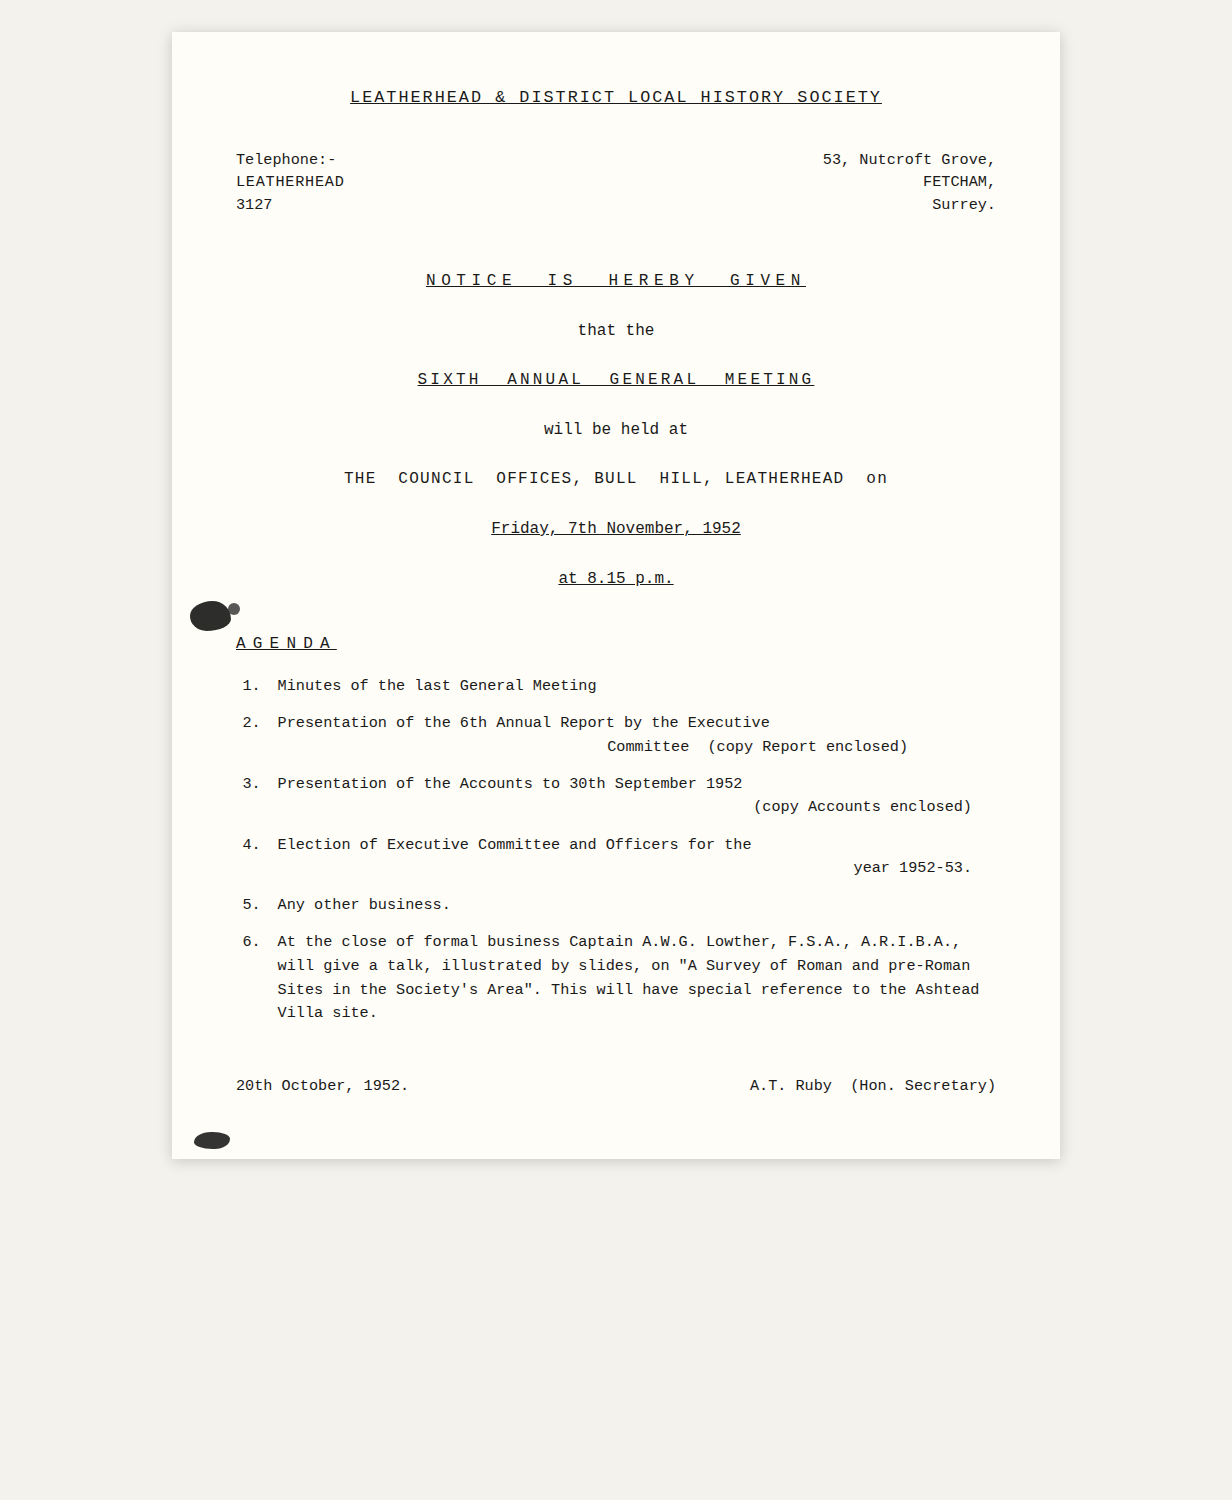Leatherhead & District Local History Society
Telephone:-
LEATHERHEAD
3127
53, Nutcroft Grove,
FETCHAM,
Surrey.
NOTICE IS HEREBY GIVEN
that the
SIXTH ANNUAL GENERAL MEETING
will be held at
THE COUNCIL OFFICES, BULL HILL, LEATHERHEAD on
Friday, 7th November, 1952
at 8.15 p.m.
AGENDA
Minutes of the last General Meeting
Presentation of the 6th Annual Report by the Executive Committee (copy Report enclosed)
Presentation of the Accounts to 30th September 1952 (copy Accounts enclosed)
Election of Executive Committee and Officers for the year 1952-53.
Any other business.
At the close of formal business Captain A.W.G. Lowther, F.S.A., A.R.I.B.A., will give a talk, illustrated by slides, on "A Survey of Roman and pre-Roman Sites in the Society's Area". This will have special reference to the Ashtead Villa site.
20th October, 1952. A.T. Ruby (Hon. Secretary)